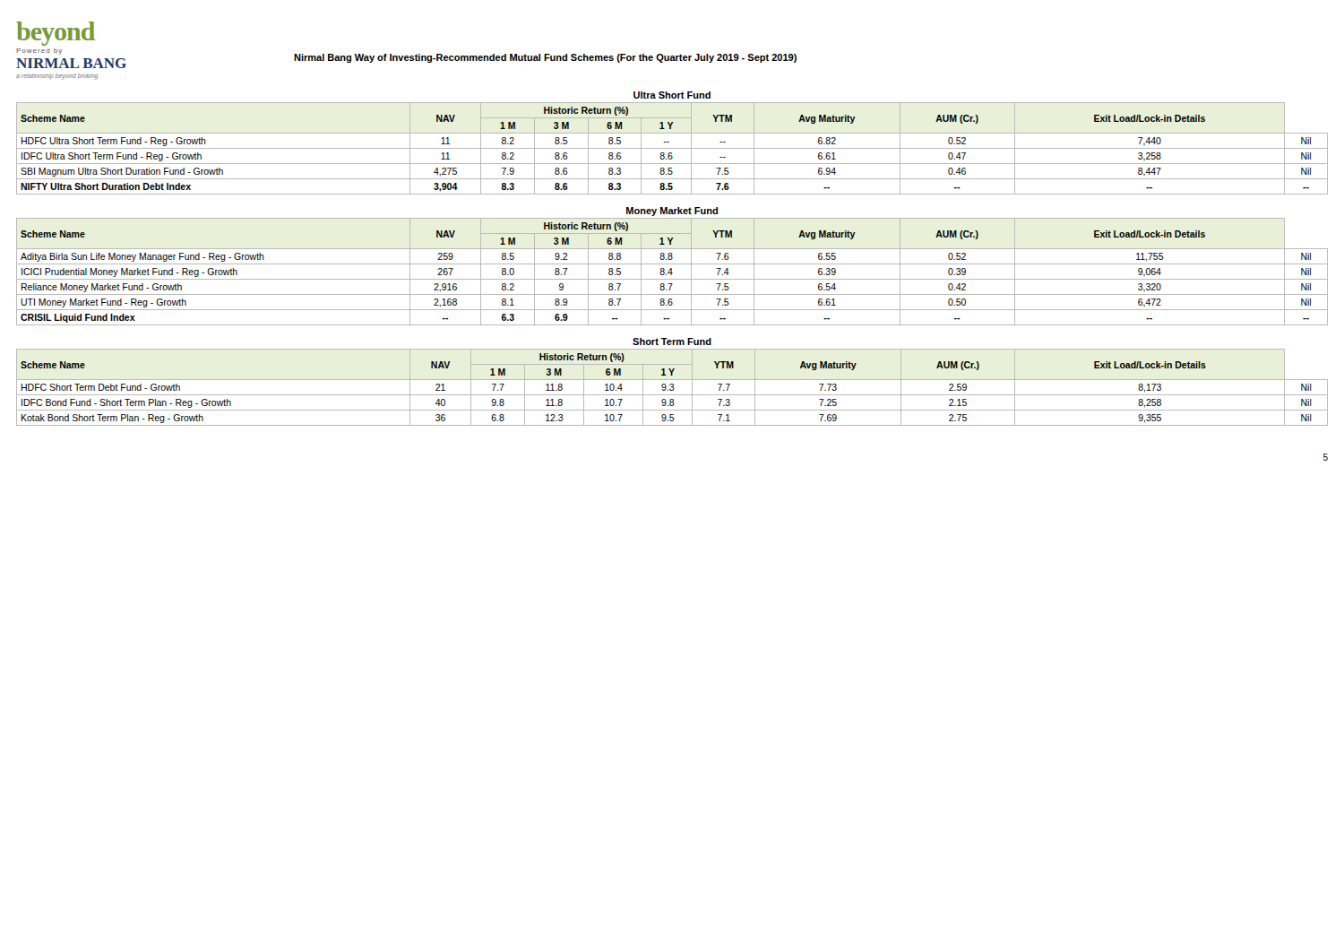beyond
Powered by
NIRMAL BANG
a relationship beyond broking
Nirmal Bang Way of Investing-Recommended Mutual Fund Schemes (For the Quarter July 2019 - Sept 2019)
Ultra Short Fund
| Scheme Name | NAV | Historic Return (%) | YTM | Avg Maturity | AUM (Cr.) | Exit Load/Lock-in Details |
| --- | --- | --- | --- | --- | --- | --- |
| 1 M | 3 M | 6 M | 1 Y |
| HDFC Ultra Short Term Fund - Reg - Growth | 11 | 8.2 | 8.5 | 8.5 | -- | -- | 6.82 | 0.52 | 7,440 | Nil |
| IDFC Ultra Short Term Fund - Reg - Growth | 11 | 8.2 | 8.6 | 8.6 | 8.6 | -- | 6.61 | 0.47 | 3,258 | Nil |
| SBI Magnum Ultra Short Duration Fund - Growth | 4,275 | 7.9 | 8.6 | 8.3 | 8.5 | 7.5 | 6.94 | 0.46 | 8,447 | Nil |
| NIFTY Ultra Short Duration Debt Index | 3,904 | 8.3 | 8.6 | 8.3 | 8.5 | 7.6 | -- | -- | -- | -- |
Money Market Fund
| Scheme Name | NAV | Historic Return (%) | YTM | Avg Maturity | AUM (Cr.) | Exit Load/Lock-in Details |
| --- | --- | --- | --- | --- | --- | --- |
| 1 M | 3 M | 6 M | 1 Y |
| Aditya Birla Sun Life Money Manager Fund - Reg - Growth | 259 | 8.5 | 9.2 | 8.8 | 8.8 | 7.6 | 6.55 | 0.52 | 11,755 | Nil |
| ICICI Prudential Money Market Fund - Reg - Growth | 267 | 8.0 | 8.7 | 8.5 | 8.4 | 7.4 | 6.39 | 0.39 | 9,064 | Nil |
| Reliance Money Market Fund - Growth | 2,916 | 8.2 | 9 | 8.7 | 8.7 | 7.5 | 6.54 | 0.42 | 3,320 | Nil |
| UTI Money Market Fund - Reg - Growth | 2,168 | 8.1 | 8.9 | 8.7 | 8.6 | 7.5 | 6.61 | 0.50 | 6,472 | Nil |
| CRISIL Liquid Fund Index | -- | 6.3 | 6.9 | -- | -- | -- | -- | -- | -- | -- |
Short Term Fund
| Scheme Name | NAV | Historic Return (%) | YTM | Avg Maturity | AUM (Cr.) | Exit Load/Lock-in Details |
| --- | --- | --- | --- | --- | --- | --- |
| 1 M | 3 M | 6 M | 1 Y |
| HDFC Short Term Debt Fund - Growth | 21 | 7.7 | 11.8 | 10.4 | 9.3 | 7.7 | 7.73 | 2.59 | 8,173 | Nil |
| IDFC Bond Fund - Short Term Plan - Reg - Growth | 40 | 9.8 | 11.8 | 10.7 | 9.8 | 7.3 | 7.25 | 2.15 | 8,258 | Nil |
| Kotak Bond Short Term Plan - Reg - Growth | 36 | 6.8 | 12.3 | 10.7 | 9.5 | 7.1 | 7.69 | 2.75 | 9,355 | Nil |
5